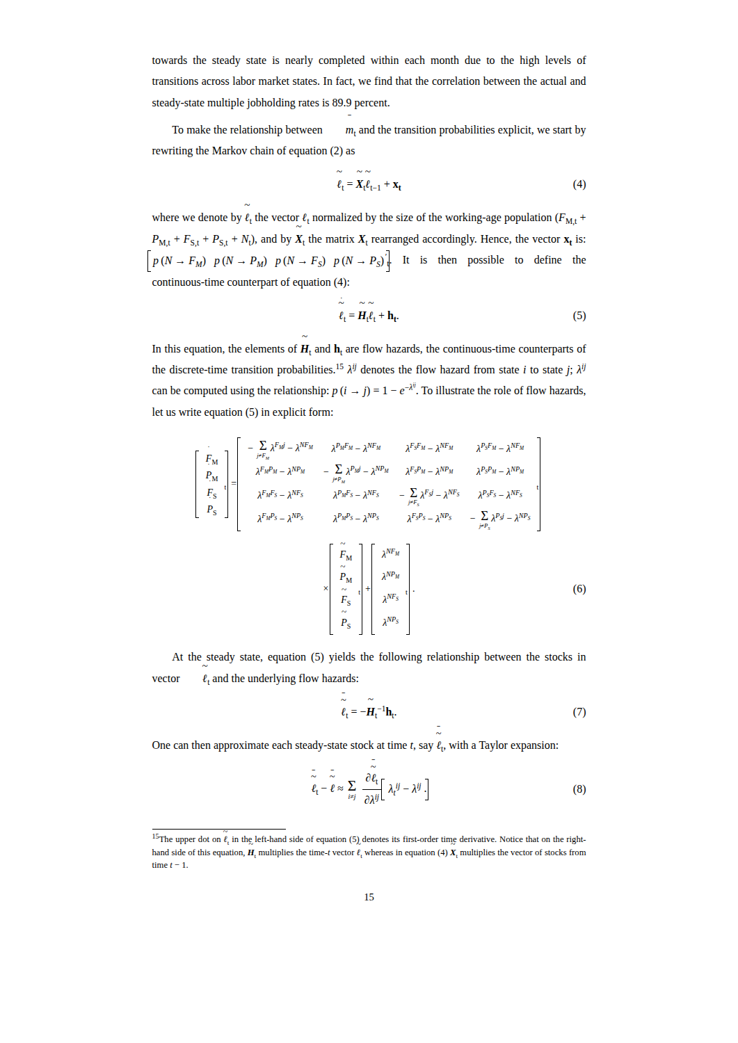towards the steady state is nearly completed within each month due to the high levels of transitions across labor market states. In fact, we find that the correlation between the actual and steady-state multiple jobholding rates is 89.9 percent.
To make the relationship between ̄mt and the transition probabilities explicit, we start by rewriting the Markov chain of equation (2) as
~ℓt = ~Xt~ℓt−1 + xt
(4)
where we denote by ~ℓt the vector ℓt normalized by the size of the working-age population (FM,t + PM,t + FS,t + PS,t + Nt), and by ~Xt the matrix Xt rearranged accordingly. Hence, the vector xt is: p (N → FM) p (N → PM) p (N → FS) p (N → PS)′t. It is then possible to define the continuous-time counterpart of equation (4):
̇~ℓt = ~Ht~ℓt + ht.
(5)
In this equation, the elements of ~Ht and ht are flow hazards, the continuous-time counterparts of the discrete-time transition probabilities.15 λij denotes the flow hazard from state i to state j; λij can be computed using the relationship: p (i → j) = 1 − e−λij. To illustrate the role of flow hazards, let us write equation (5) in explicit form:
| ̇ F M |
| ̇ P M |
| ̇ F S |
| ̇ P S |
t =
| − Σ j ≠ F M λ F M j − λ NF M | λ P M F M − λ NF M | λ F S F M − λ NF M | λ P S F M − λ NF M |
| λ F M P M − λ NP M | − Σ j ≠ P M λ P M j − λ NP M | λ F S P M − λ NP M | λ P S P M − λ NP M |
| λ F M F S − λ NF S | λ P M F S − λ NF S | − Σ j ≠ F S λ F S j − λ NF S | λ P S F S − λ NF S |
| λ F M P S − λ NP S | λ P M P S − λ NP S | λ F S P S − λ NP S | − Σ j ≠ P S λ P S j − λ NP S |
t
×
| ~ F M |
| ~ P M |
| ~ F S |
| ~ P S |
t +
| λ NF M |
| λ NP M |
| λ NF S |
| λ NP S |
t .
(6)
At the steady state, equation (5) yields the following relationship between the stocks in vector ~ℓt and the underlying flow hazards:
~̄ℓt = −~Ht−1ht.
(7)
One can then approximate each steady-state stock at time t, say ~̄ℓt, with a Taylor expansion:
~̄ℓt − ~̄ℓ ≈ Σi≠j ∂~̄ℓt∂λij λtij − λij.
(8)
15The upper dot on ~ℓt in the left-hand side of equation (5) denotes its first-order time derivative. Notice that on the right-hand side of this equation, ~Ht multiplies the time-t vector ~ℓt whereas in equation (4) ~Xt multiplies the vector of stocks from time t − 1.
15